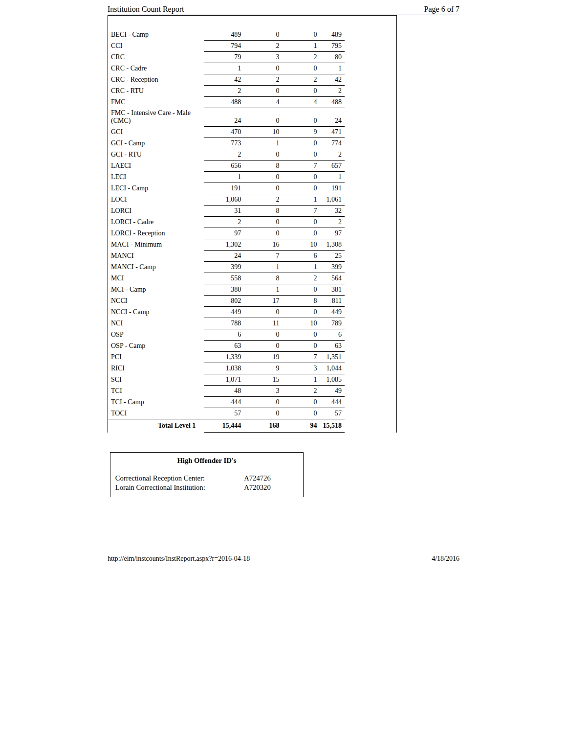Institution Count Report
Page 6 of 7
| BECI - Camp | 489 | 0 | 0 | 489 |
| CCI | 794 | 2 | 1 | 795 |
| CRC | 79 | 3 | 2 | 80 |
| CRC - Cadre | 1 | 0 | 0 | 1 |
| CRC - Reception | 42 | 2 | 2 | 42 |
| CRC - RTU | 2 | 0 | 0 | 2 |
| FMC | 488 | 4 | 4 | 488 |
| FMC - Intensive Care - Male (CMC) | 24 | 0 | 0 | 24 |
| GCI | 470 | 10 | 9 | 471 |
| GCI - Camp | 773 | 1 | 0 | 774 |
| GCI - RTU | 2 | 0 | 0 | 2 |
| LAECI | 656 | 8 | 7 | 657 |
| LECI | 1 | 0 | 0 | 1 |
| LECI - Camp | 191 | 0 | 0 | 191 |
| LOCI | 1,060 | 2 | 1 | 1,061 |
| LORCI | 31 | 8 | 7 | 32 |
| LORCI - Cadre | 2 | 0 | 0 | 2 |
| LORCI - Reception | 97 | 0 | 0 | 97 |
| MACI - Minimum | 1,302 | 16 | 10 | 1,308 |
| MANCI | 24 | 7 | 6 | 25 |
| MANCI - Camp | 399 | 1 | 1 | 399 |
| MCI | 558 | 8 | 2 | 564 |
| MCI - Camp | 380 | 1 | 0 | 381 |
| NCCI | 802 | 17 | 8 | 811 |
| NCCI - Camp | 449 | 0 | 0 | 449 |
| NCI | 788 | 11 | 10 | 789 |
| OSP | 6 | 0 | 0 | 6 |
| OSP - Camp | 63 | 0 | 0 | 63 |
| PCI | 1,339 | 19 | 7 | 1,351 |
| RICI | 1,038 | 9 | 3 | 1,044 |
| SCI | 1,071 | 15 | 1 | 1,085 |
| TCI | 48 | 3 | 2 | 49 |
| TCI - Camp | 444 | 0 | 0 | 444 |
| TOCI | 57 | 0 | 0 | 57 |
| Total Level 1 | 15,444 | 168 | 94 | 15,518 |
High Offender ID's
| Correctional Reception Center: | A724726 |
| Lorain Correctional Institution: | A720320 |
http://eim/instcounts/InstReport.aspx?r=2016-04-18
4/18/2016